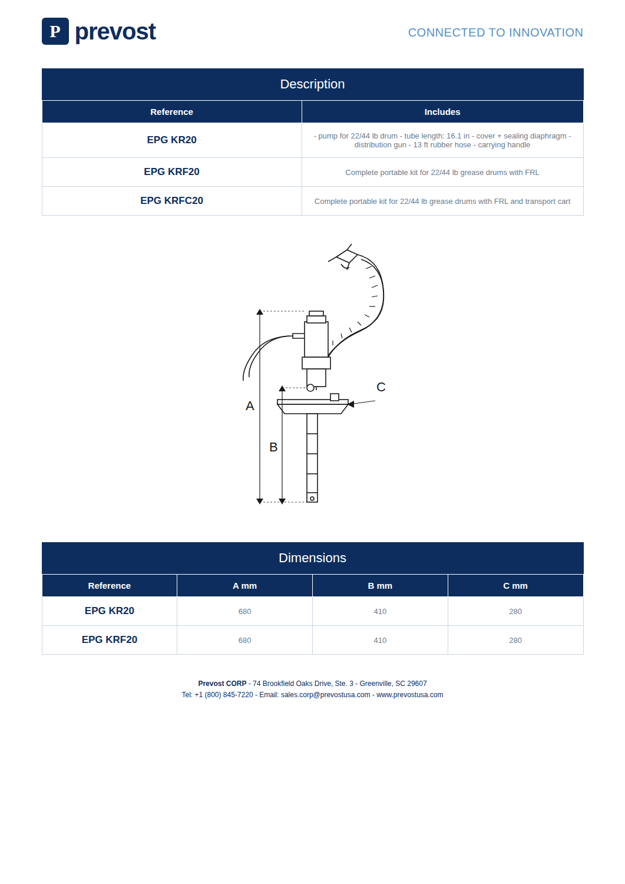P
prevost
CONNECTED TO INNOVATION
Description
| Reference | Includes |
| --- | --- |
| EPG KR20 | - pump for 22/44 lb drum - tube length: 16.1 in - cover + sealing diaphragm - distribution gun - 13 ft rubber hose - carrying handle |
| EPG KRF20 | Complete portable kit for 22/44 lb grease drums with FRL |
| EPG KRFC20 | Complete portable kit for 22/44 lb grease drums with FRL and transport cart |
A B C
Dimensions
| Reference | A mm | B mm | C mm |
| --- | --- | --- | --- |
| EPG KR20 | 680 | 410 | 280 |
| EPG KRF20 | 680 | 410 | 280 |
Prevost CORP - 74 Brookfield Oaks Drive, Ste. 3 - Greenville, SC 29607
Tel: +1 (800) 845-7220 - Email: sales.corp@prevostusa.com - www.prevostusa.com